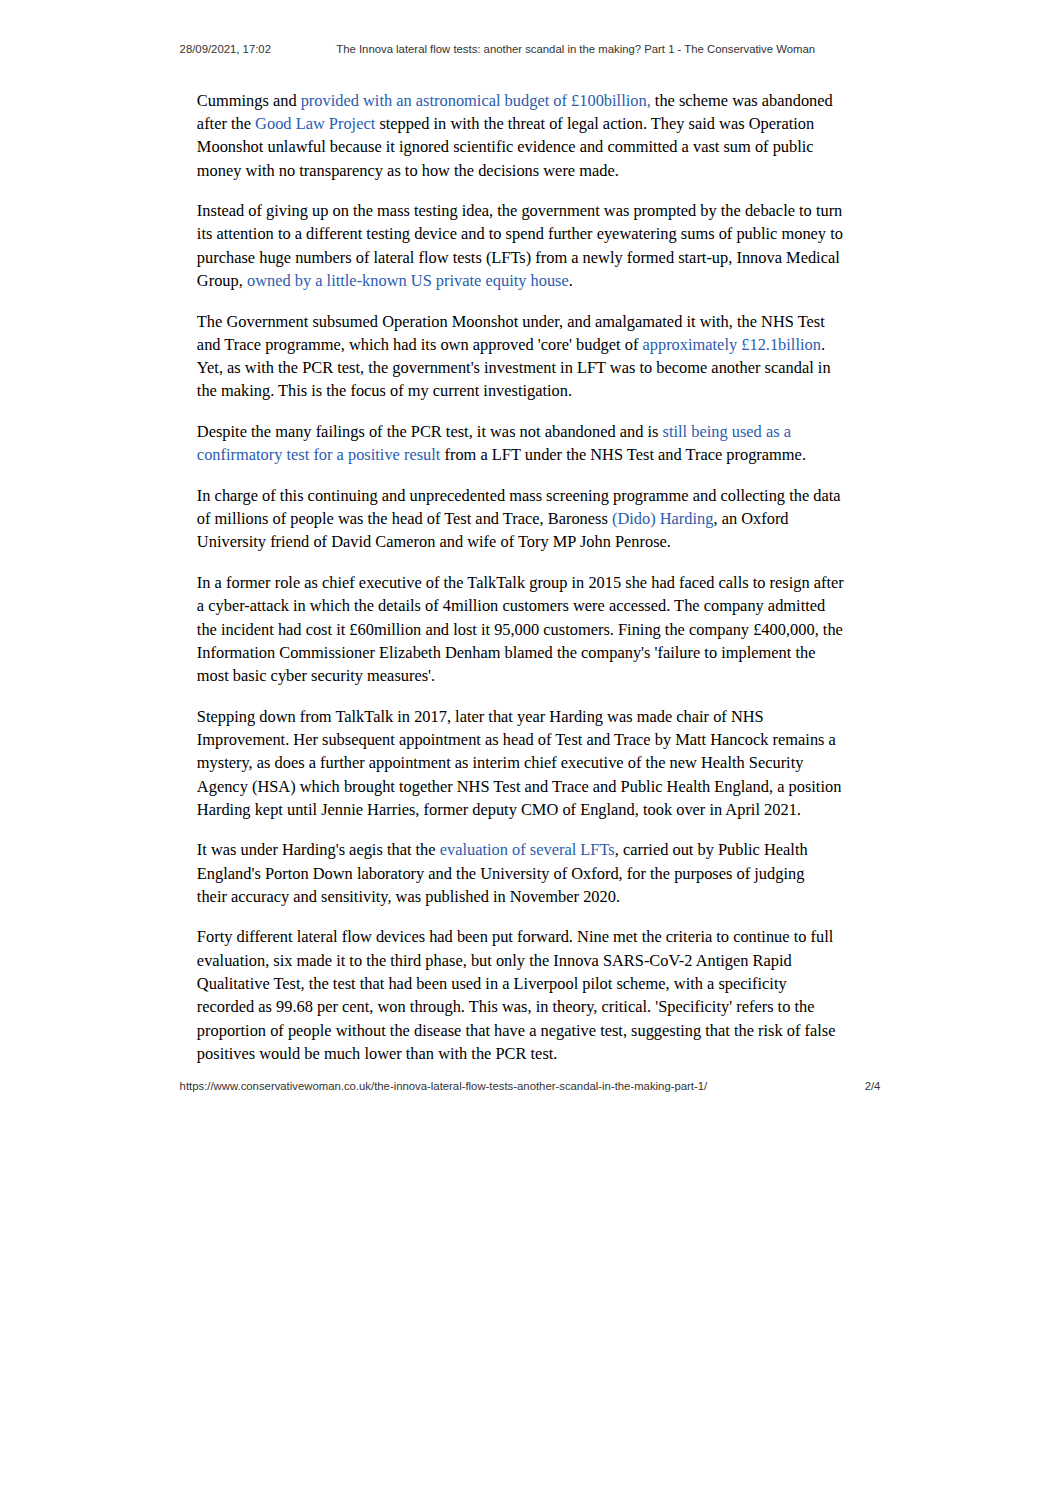28/09/2021, 17:02 The Innova lateral flow tests: another scandal in the making? Part 1 - The Conservative Woman
Cummings and provided with an astronomical budget of £100billion, the scheme was abandoned after the Good Law Project stepped in with the threat of legal action. They said was Operation Moonshot unlawful because it ignored scientific evidence and committed a vast sum of public money with no transparency as to how the decisions were made.
Instead of giving up on the mass testing idea, the government was prompted by the debacle to turn its attention to a different testing device and to spend further eyewatering sums of public money to purchase huge numbers of lateral flow tests (LFTs) from a newly formed start-up, Innova Medical Group, owned by a little-known US private equity house.
The Government subsumed Operation Moonshot under, and amalgamated it with, the NHS Test and Trace programme, which had its own approved 'core' budget of approximately £12.1billion. Yet, as with the PCR test, the government's investment in LFT was to become another scandal in the making. This is the focus of my current investigation.
Despite the many failings of the PCR test, it was not abandoned and is still being used as a confirmatory test for a positive result from a LFT under the NHS Test and Trace programme.
In charge of this continuing and unprecedented mass screening programme and collecting the data of millions of people was the head of Test and Trace, Baroness (Dido) Harding, an Oxford University friend of David Cameron and wife of Tory MP John Penrose.
In a former role as chief executive of the TalkTalk group in 2015 she had faced calls to resign after a cyber-attack in which the details of 4million customers were accessed. The company admitted the incident had cost it £60million and lost it 95,000 customers. Fining the company £400,000, the Information Commissioner Elizabeth Denham blamed the company's 'failure to implement the most basic cyber security measures'.
Stepping down from TalkTalk in 2017, later that year Harding was made chair of NHS Improvement. Her subsequent appointment as head of Test and Trace by Matt Hancock remains a mystery, as does a further appointment as interim chief executive of the new Health Security Agency (HSA) which brought together NHS Test and Trace and Public Health England, a position Harding kept until Jennie Harries, former deputy CMO of England, took over in April 2021.
It was under Harding's aegis that the evaluation of several LFTs, carried out by Public Health England's Porton Down laboratory and the University of Oxford, for the purposes of judging
their accuracy and sensitivity, was published in November 2020.
Forty different lateral flow devices had been put forward. Nine met the criteria to continue to full evaluation, six made it to the third phase, but only the Innova SARS-CoV-2 Antigen Rapid Qualitative Test, the test that had been used in a Liverpool pilot scheme, with a specificity recorded as 99.68 per cent, won through. This was, in theory, critical. 'Specificity' refers to the proportion of people without the disease that have a negative test, suggesting that the risk of false positives would be much lower than with the PCR test.
https://www.conservativewoman.co.uk/the-innova-lateral-flow-tests-another-scandal-in-the-making-part-1/ 2/4